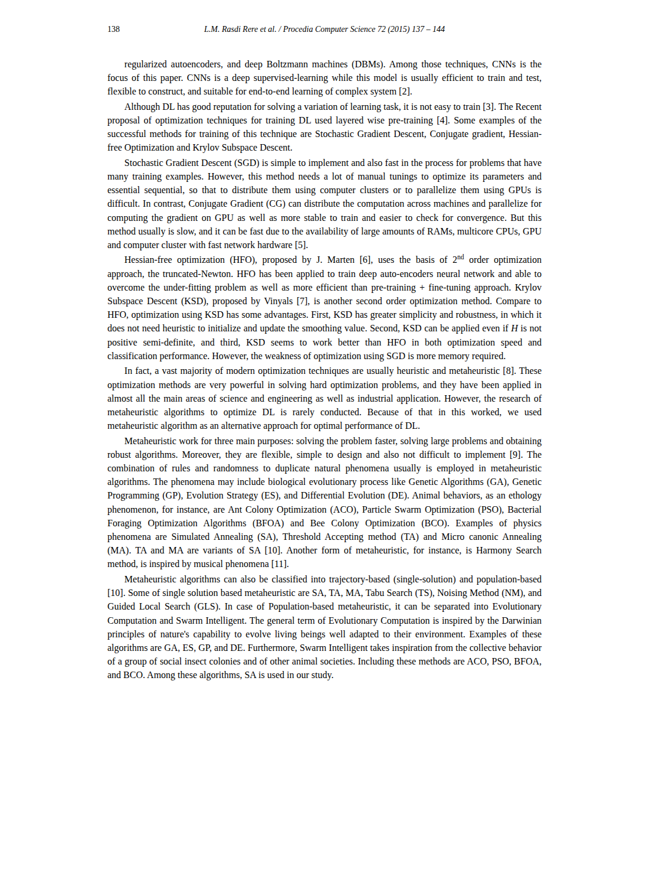138 L.M. Rasdi Rere et al. / Procedia Computer Science 72 (2015) 137 – 144 138
regularized autoencoders, and deep Boltzmann machines (DBMs). Among those techniques, CNNs is the focus of this paper. CNNs is a deep supervised-learning while this model is usually efficient to train and test, flexible to construct, and suitable for end-to-end learning of complex system [2].
Although DL has good reputation for solving a variation of learning task, it is not easy to train [3]. The Recent proposal of optimization techniques for training DL used layered wise pre-training [4]. Some examples of the successful methods for training of this technique are Stochastic Gradient Descent, Conjugate gradient, Hessian-free Optimization and Krylov Subspace Descent.
Stochastic Gradient Descent (SGD) is simple to implement and also fast in the process for problems that have many training examples. However, this method needs a lot of manual tunings to optimize its parameters and essential sequential, so that to distribute them using computer clusters or to parallelize them using GPUs is difficult. In contrast, Conjugate Gradient (CG) can distribute the computation across machines and parallelize for computing the gradient on GPU as well as more stable to train and easier to check for convergence. But this method usually is slow, and it can be fast due to the availability of large amounts of RAMs, multicore CPUs, GPU and computer cluster with fast network hardware [5].
Hessian-free optimization (HFO), proposed by J. Marten [6], uses the basis of 2nd order optimization approach, the truncated-Newton. HFO has been applied to train deep auto-encoders neural network and able to overcome the under-fitting problem as well as more efficient than pre-training + fine-tuning approach. Krylov Subspace Descent (KSD), proposed by Vinyals [7], is another second order optimization method. Compare to HFO, optimization using KSD has some advantages. First, KSD has greater simplicity and robustness, in which it does not need heuristic to initialize and update the smoothing value. Second, KSD can be applied even if H is not positive semi-definite, and third, KSD seems to work better than HFO in both optimization speed and classification performance. However, the weakness of optimization using SGD is more memory required.
In fact, a vast majority of modern optimization techniques are usually heuristic and metaheuristic [8]. These optimization methods are very powerful in solving hard optimization problems, and they have been applied in almost all the main areas of science and engineering as well as industrial application. However, the research of metaheuristic algorithms to optimize DL is rarely conducted. Because of that in this worked, we used metaheuristic algorithm as an alternative approach for optimal performance of DL.
Metaheuristic work for three main purposes: solving the problem faster, solving large problems and obtaining robust algorithms. Moreover, they are flexible, simple to design and also not difficult to implement [9]. The combination of rules and randomness to duplicate natural phenomena usually is employed in metaheuristic algorithms. The phenomena may include biological evolutionary process like Genetic Algorithms (GA), Genetic Programming (GP), Evolution Strategy (ES), and Differential Evolution (DE). Animal behaviors, as an ethology phenomenon, for instance, are Ant Colony Optimization (ACO), Particle Swarm Optimization (PSO), Bacterial Foraging Optimization Algorithms (BFOA) and Bee Colony Optimization (BCO). Examples of physics phenomena are Simulated Annealing (SA), Threshold Accepting method (TA) and Micro canonic Annealing (MA). TA and MA are variants of SA [10]. Another form of metaheuristic, for instance, is Harmony Search method, is inspired by musical phenomena [11].
Metaheuristic algorithms can also be classified into trajectory-based (single-solution) and population-based [10]. Some of single solution based metaheuristic are SA, TA, MA, Tabu Search (TS), Noising Method (NM), and Guided Local Search (GLS). In case of Population-based metaheuristic, it can be separated into Evolutionary Computation and Swarm Intelligent. The general term of Evolutionary Computation is inspired by the Darwinian principles of nature's capability to evolve living beings well adapted to their environment. Examples of these algorithms are GA, ES, GP, and DE. Furthermore, Swarm Intelligent takes inspiration from the collective behavior of a group of social insect colonies and of other animal societies. Including these methods are ACO, PSO, BFOA, and BCO. Among these algorithms, SA is used in our study.